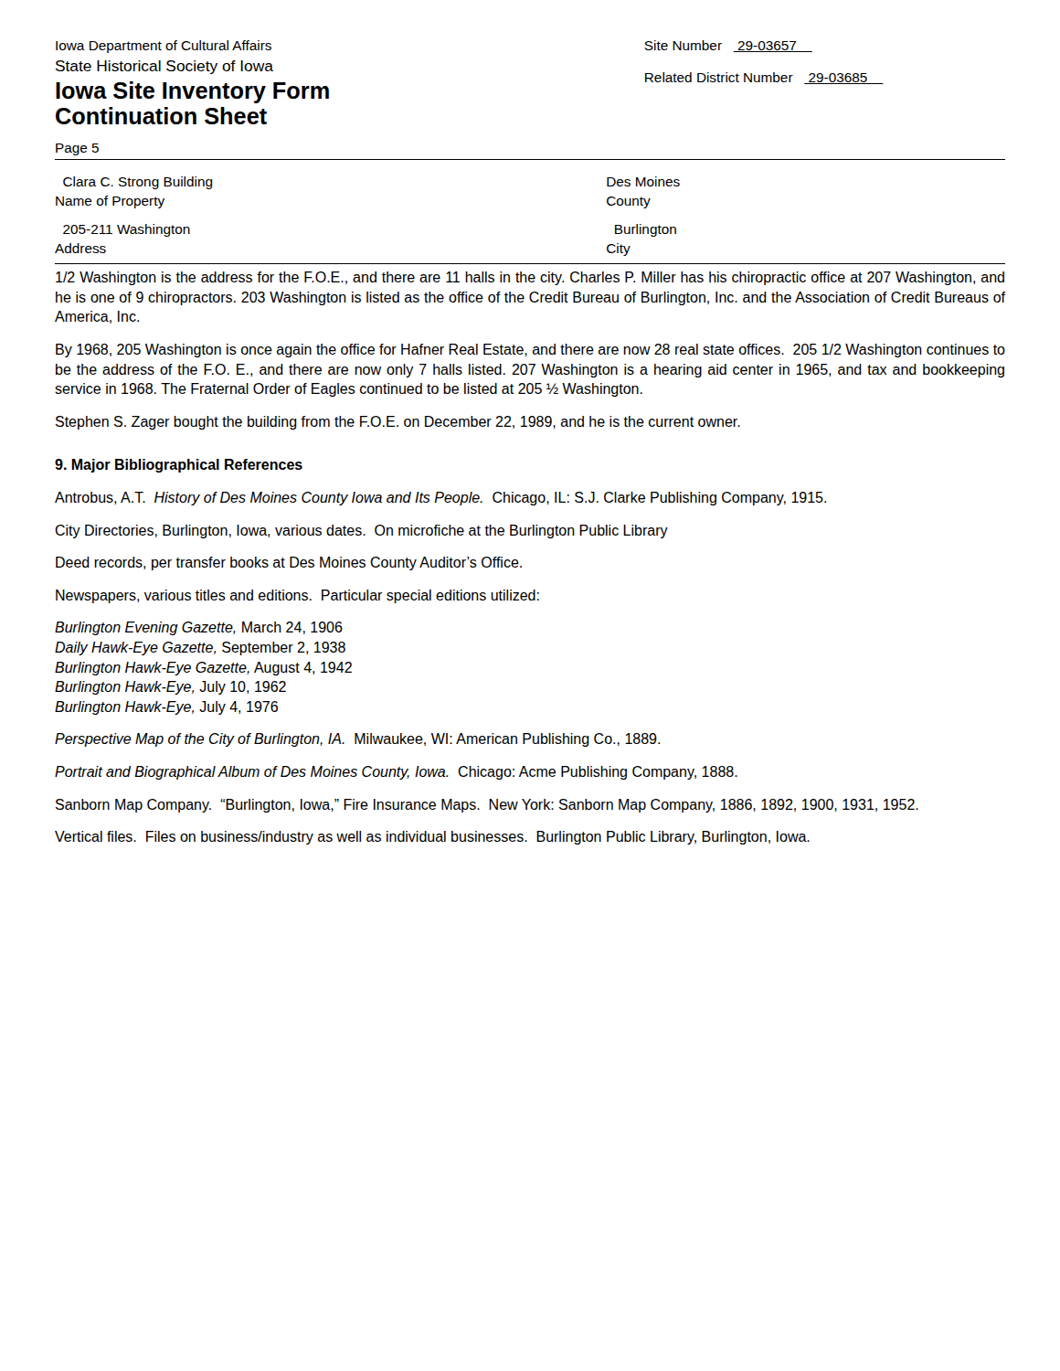| Iowa Department of Cultural Affairs State Historical Society of Iowa Iowa Site Inventory Form Continuation Sheet | Site Number 29-03657 Related District Number 29-03685 |
Page 5
| Clara C. Strong Building | Des Moines |
| Name of Property | County |
| 205-211 Washington | Burlington |
| Address | City |
1/2 Washington is the address for the F.O.E., and there are 11 halls in the city. Charles P. Miller has his chiropractic office at 207 Washington, and he is one of 9 chiropractors. 203 Washington is listed as the office of the Credit Bureau of Burlington, Inc. and the Association of Credit Bureaus of America, Inc.
By 1968, 205 Washington is once again the office for Hafner Real Estate, and there are now 28 real state offices. 205 1/2 Washington continues to be the address of the F.O. E., and there are now only 7 halls listed. 207 Washington is a hearing aid center in 1965, and tax and bookkeeping service in 1968. The Fraternal Order of Eagles continued to be listed at 205 ½ Washington.
Stephen S. Zager bought the building from the F.O.E. on December 22, 1989, and he is the current owner.
9. Major Bibliographical References
Antrobus, A.T. History of Des Moines County Iowa and Its People. Chicago, IL: S.J. Clarke Publishing Company, 1915.
City Directories, Burlington, Iowa, various dates. On microfiche at the Burlington Public Library
Deed records, per transfer books at Des Moines County Auditor’s Office.
Newspapers, various titles and editions. Particular special editions utilized:
Burlington Evening Gazette, March 24, 1906
Daily Hawk-Eye Gazette, September 2, 1938
Burlington Hawk-Eye Gazette, August 4, 1942
Burlington Hawk-Eye, July 10, 1962
Burlington Hawk-Eye, July 4, 1976
Perspective Map of the City of Burlington, IA. Milwaukee, WI: American Publishing Co., 1889.
Portrait and Biographical Album of Des Moines County, Iowa. Chicago: Acme Publishing Company, 1888.
Sanborn Map Company. “Burlington, Iowa,” Fire Insurance Maps. New York: Sanborn Map Company, 1886, 1892, 1900, 1931, 1952.
Vertical files. Files on business/industry as well as individual businesses. Burlington Public Library, Burlington, Iowa.